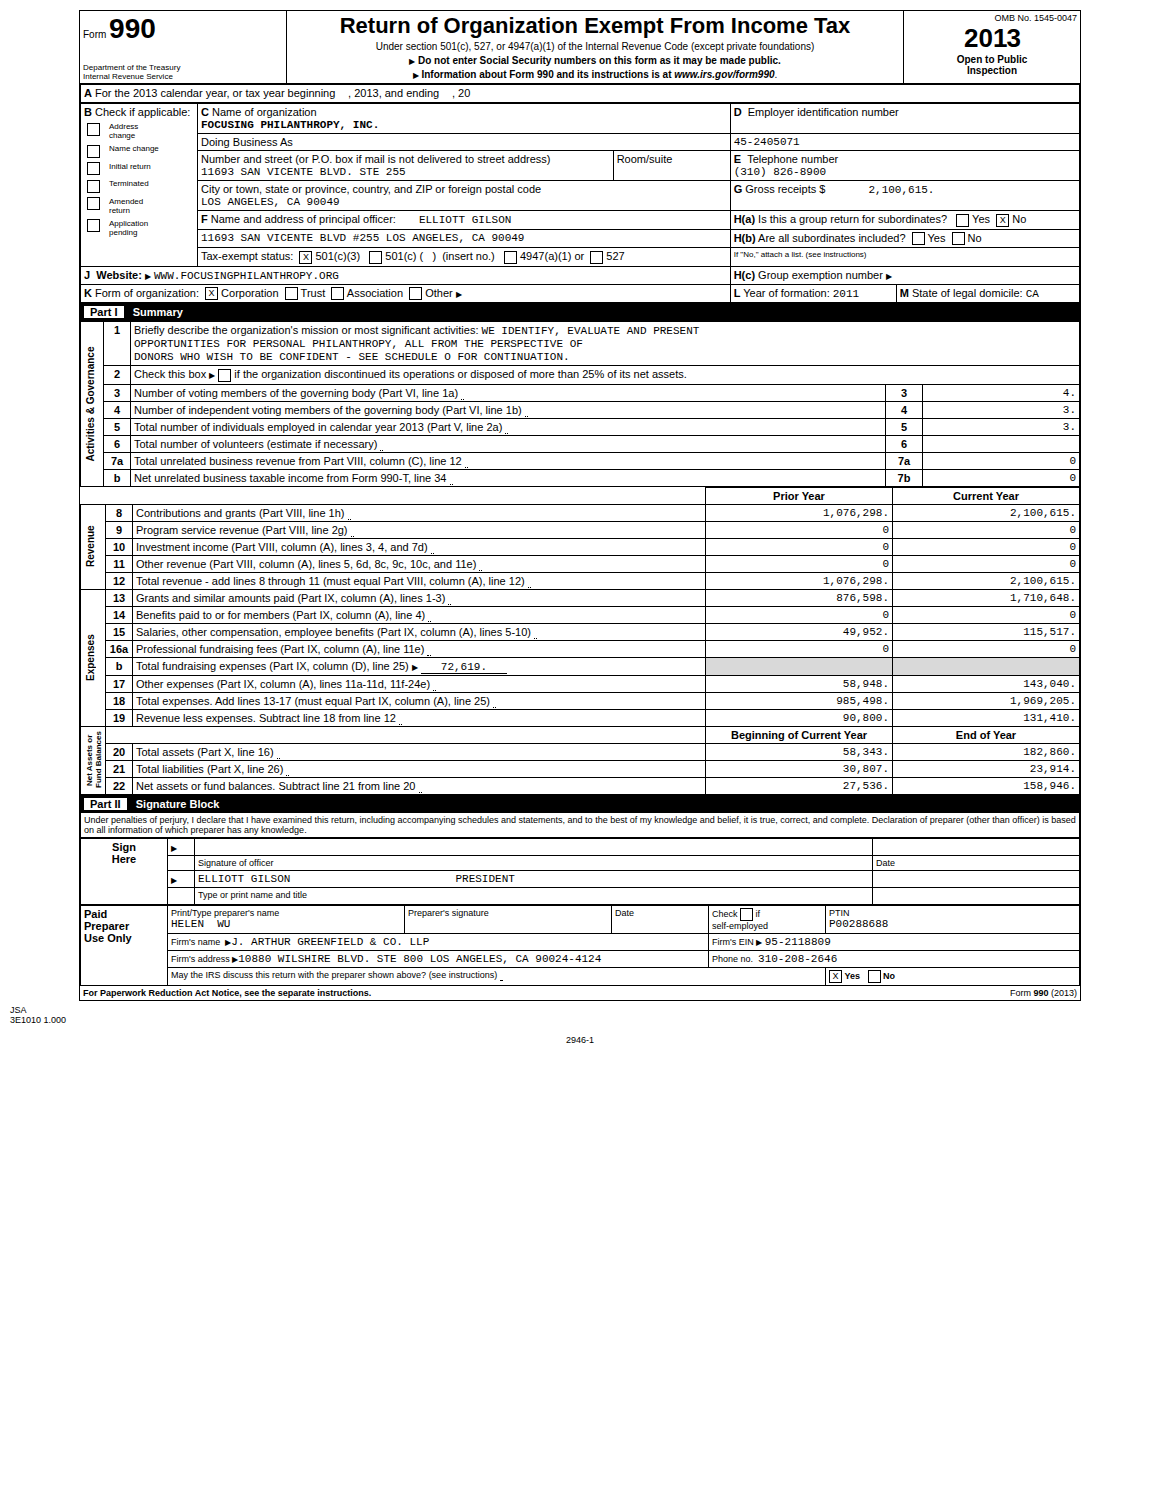| Form 990 Department of the Treasury Internal Revenue Service | Return of Organization Exempt From Income Tax Under section 501(c), 527, or 4947(a)(1) of the Internal Revenue Code (except private foundations) Do not enter Social Security numbers on this form as it may be made public. Information about Form 990 and its instructions is at www.irs.gov/form990 . | OMB No. 1545-0047 20 13 Open to Public Inspection |
| A For the 2013 calendar year, or tax year beginning , 2013, and ending , 20 |
| B Check if applicable: / / Address change / / / Name change / / / Initial return / / / Terminated / / / Amended return / / / Application pending / | C Name of organization FOCUSING PHILANTHROPY, INC. | D Employer identification number |
| Doing Business As | 45-2405071 |
| Number and street (or P.O. box if mail is not delivered to street address) 11693 SAN VICENTE BLVD. STE 255 | Room/suite | E Telephone number (310) 826-8900 |
| City or town, state or province, country, and ZIP or foreign postal code LOS ANGELES, CA 90049 | G Gross receipts $ 2,100,615. |
| F Name and address of principal officer: ELLIOTT GILSON | H(a) Is this a group return for subordinates? Yes X No |
| 11693 SAN VICENTE BLVD #255 LOS ANGELES, CA 90049 | H(b) Are all subordinates included? Yes No |
| Tax-exempt status: X 501(c)(3) 501(c) ( ) (insert no.) 4947(a)(1) or 527 | If "No," attach a list. (see instructions) |
| J Website: WWW.FOCUSINGPHILANTHROPY.ORG | H(c) Group exemption number |
| K Form of organization: X Corporation Trust Association Other | L Year of formation: 2011 | M State of legal domicile: CA |
| Part I Summary |
| Activities & Governance | 1 | Briefly describe the organization's mission or most significant activities: WE IDENTIFY, EVALUATE AND PRESENT OPPORTUNITIES FOR PERSONAL PHILANTHROPY, ALL FROM THE PERSPECTIVE OF DONORS WHO WISH TO BE CONFIDENT - SEE SCHEDULE O FOR CONTINUATION. |
| 2 | Check this box if the organization discontinued its operations or disposed of more than 25% of its net assets. |
| 3 | Number of voting members of the governing body (Part VI, line 1a) | 3 | 4. |
| 4 | Number of independent voting members of the governing body (Part VI, line 1b) | 4 | 3. |
| 5 | Total number of individuals employed in calendar year 2013 (Part V, line 2a) | 5 | 3. |
| 6 | Total number of volunteers (estimate if necessary) | 6 | |
| 7a | Total unrelated business revenue from Part VIII, column (C), line 12 | 7a | 0 |
| b | Net unrelated business taxable income from Form 990-T, line 34 | 7b | 0 |
| | | | Prior Year | Current Year |
| Revenue | 8 | Contributions and grants (Part VIII, line 1h) | 1,076,298. | 2,100,615. |
| 9 | Program service revenue (Part VIII, line 2g) | 0 | 0 |
| 10 | Investment income (Part VIII, column (A), lines 3, 4, and 7d) | 0 | 0 |
| 11 | Other revenue (Part VIII, column (A), lines 5, 6d, 8c, 9c, 10c, and 11e) | 0 | 0 |
| 12 | Total revenue - add lines 8 through 11 (must equal Part VIII, column (A), line 12) | 1,076,298. | 2,100,615. |
| Expenses | 13 | Grants and similar amounts paid (Part IX, column (A), lines 1-3) | 876,598. | 1,710,648. |
| 14 | Benefits paid to or for members (Part IX, column (A), line 4) | 0 | 0 |
| 15 | Salaries, other compensation, employee benefits (Part IX, column (A), lines 5-10) | 49,952. | 115,517. |
| 16a | Professional fundraising fees (Part IX, column (A), line 11e) | 0 | 0 |
| b | Total fundraising expenses (Part IX, column (D), line 25) 72,619. | | |
| 17 | Other expenses (Part IX, column (A), lines 11a-11d, 11f-24e) | 58,948. | 143,040. |
| 18 | Total expenses. Add lines 13-17 (must equal Part IX, column (A), line 25) | 985,498. | 1,969,205. |
| 19 | Revenue less expenses. Subtract line 18 from line 12 | 90,800. | 131,410. |
| Net Assets or Fund Balances | | | Beginning of Current Year | End of Year |
| 20 | Total assets (Part X, line 16) | 58,343. | 182,860. |
| 21 | Total liabilities (Part X, line 26) | 30,807. | 23,914. |
| 22 | Net assets or fund balances. Subtract line 21 from line 20 | 27,536. | 158,946. |
| Part II Signature Block |
| Under penalties of perjury, I declare that I have examined this return, including accompanying schedules and statements, and to the best of my knowledge and belief, it is true, correct, and complete. Declaration of preparer (other than officer) is based on all information of which preparer has any knowledge. |
| Sign Here | | | |
| | Signature of officer | Date |
| | ELLIOTT GILSON PRESIDENT | |
| | Type or print name and title | |
| Paid Preparer Use Only | Print/Type preparer's name HELEN WU | Preparer's signature | Date | Check if self-employed | PTIN P00288688 |
| Firm's name J. ARTHUR GREENFIELD & CO. LLP | Firm's EIN 95-2118809 |
| Firm's address 10880 WILSHIRE BLVD. STE 800 LOS ANGELES, CA 90024-4124 | Phone no. 310-208-2646 |
| May the IRS discuss this return with the preparer shown above? (see instructions) | X Yes No |
| For Paperwork Reduction Act Notice, see the separate instructions. | Form 990 (2013) |
JSA
3E1010 1.000
2946-1